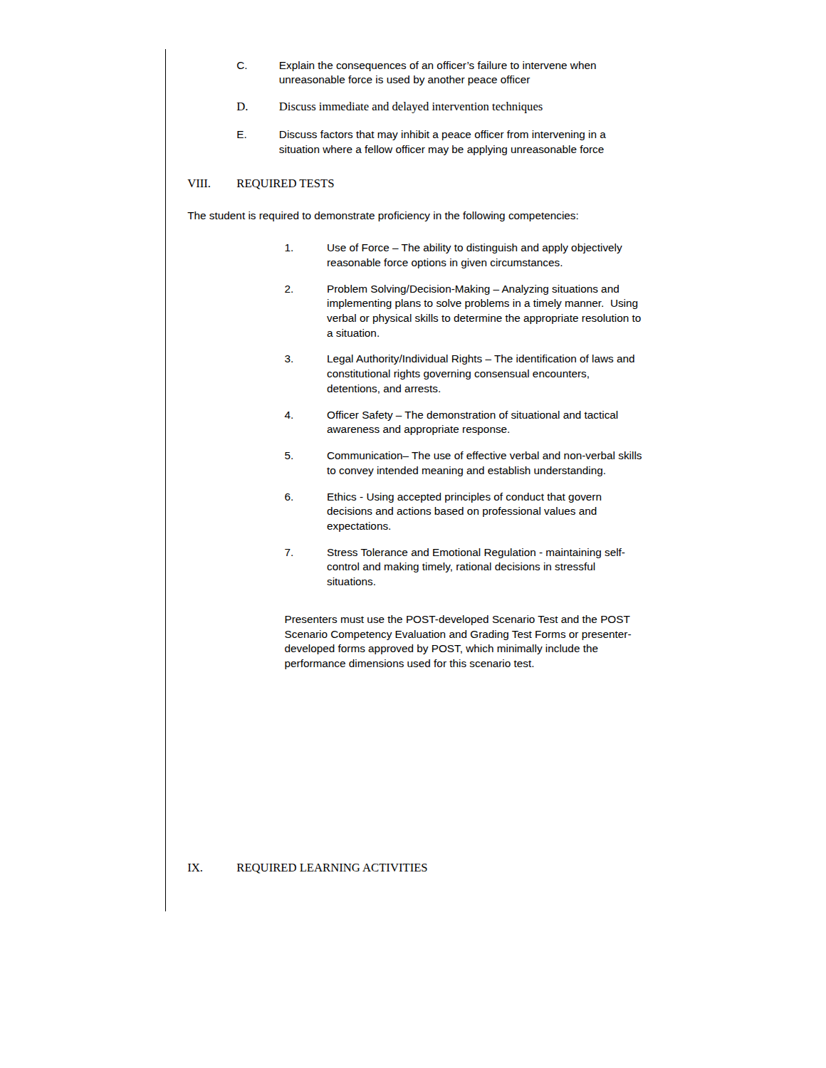C.
Explain the consequences of an officer’s failure to intervene when unreasonable force is used by another peace officer
D.
Discuss immediate and delayed intervention techniques
E.
Discuss factors that may inhibit a peace officer from intervening in a situation where a fellow officer may be applying unreasonable force
VIII.
REQUIRED TESTS
The student is required to demonstrate proficiency in the following competencies:
1.
Use of Force – The ability to distinguish and apply objectively reasonable force options in given circumstances.
2.
Problem Solving/Decision-Making – Analyzing situations and implementing plans to solve problems in a timely manner. Using verbal or physical skills to determine the appropriate resolution to a situation.
3.
Legal Authority/Individual Rights – The identification of laws and constitutional rights governing consensual encounters, detentions, and arrests.
4.
Officer Safety – The demonstration of situational and tactical awareness and appropriate response.
5.
Communication– The use of effective verbal and non-verbal skills to convey intended meaning and establish understanding.
6.
Ethics - Using accepted principles of conduct that govern decisions and actions based on professional values and expectations.
7.
Stress Tolerance and Emotional Regulation - maintaining self-control and making timely, rational decisions in stressful situations.
Presenters must use the POST-developed Scenario Test and the POST Scenario Competency Evaluation and Grading Test Forms or presenter-developed forms approved by POST, which minimally include the performance dimensions used for this scenario test.
IX.
REQUIRED LEARNING ACTIVITIES